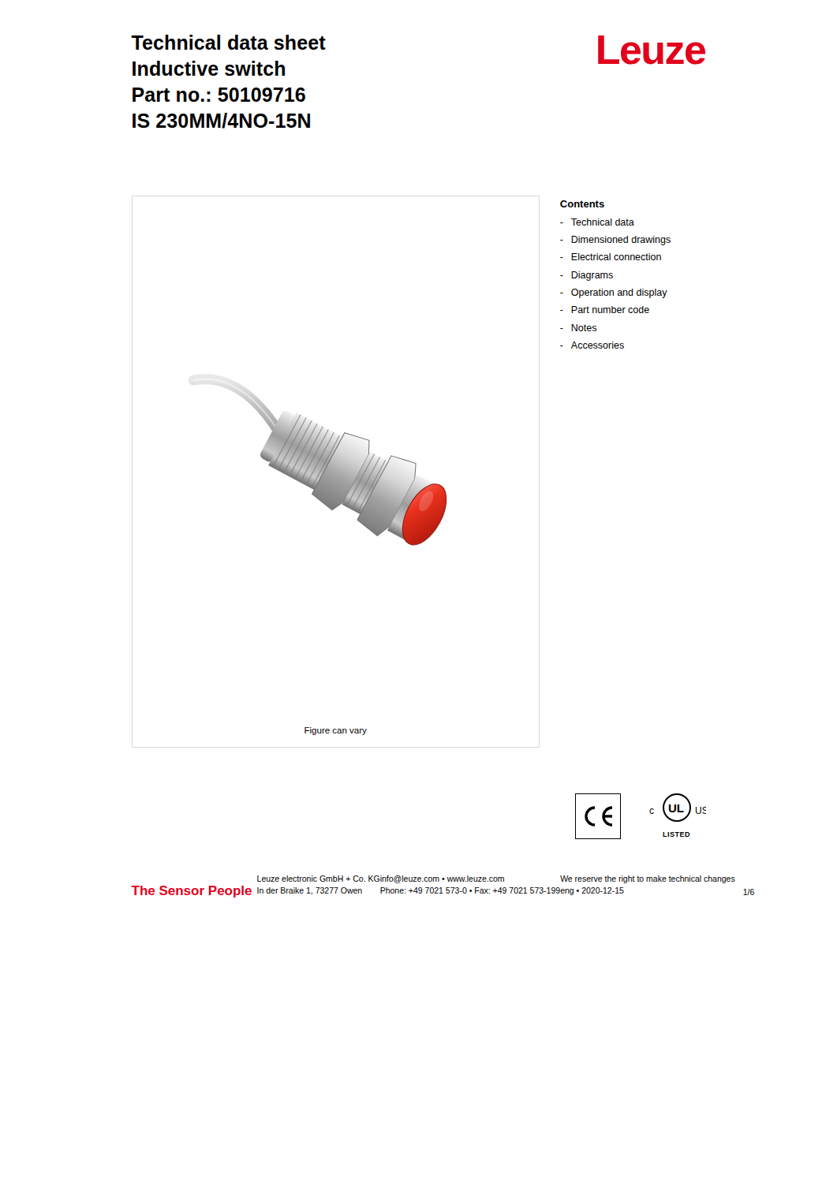Technical data sheet
Inductive switch
Part no.: 50109716
IS 230MM/4NO-15N
Leuze
Figure can vary
Contents
Technical data
Dimensioned drawings
Electrical connection
Diagrams
Operation and display
Part number code
Notes
Accessories
c UL US
LISTED
The Sensor People
Leuze electronic GmbH + Co. KG
In der Braike 1, 73277 Owen
info@leuze.com • www.leuze.com
Phone: +49 7021 573-0 • Fax: +49 7021 573-199
We reserve the right to make technical changes
eng • 2020-12-15
1/6